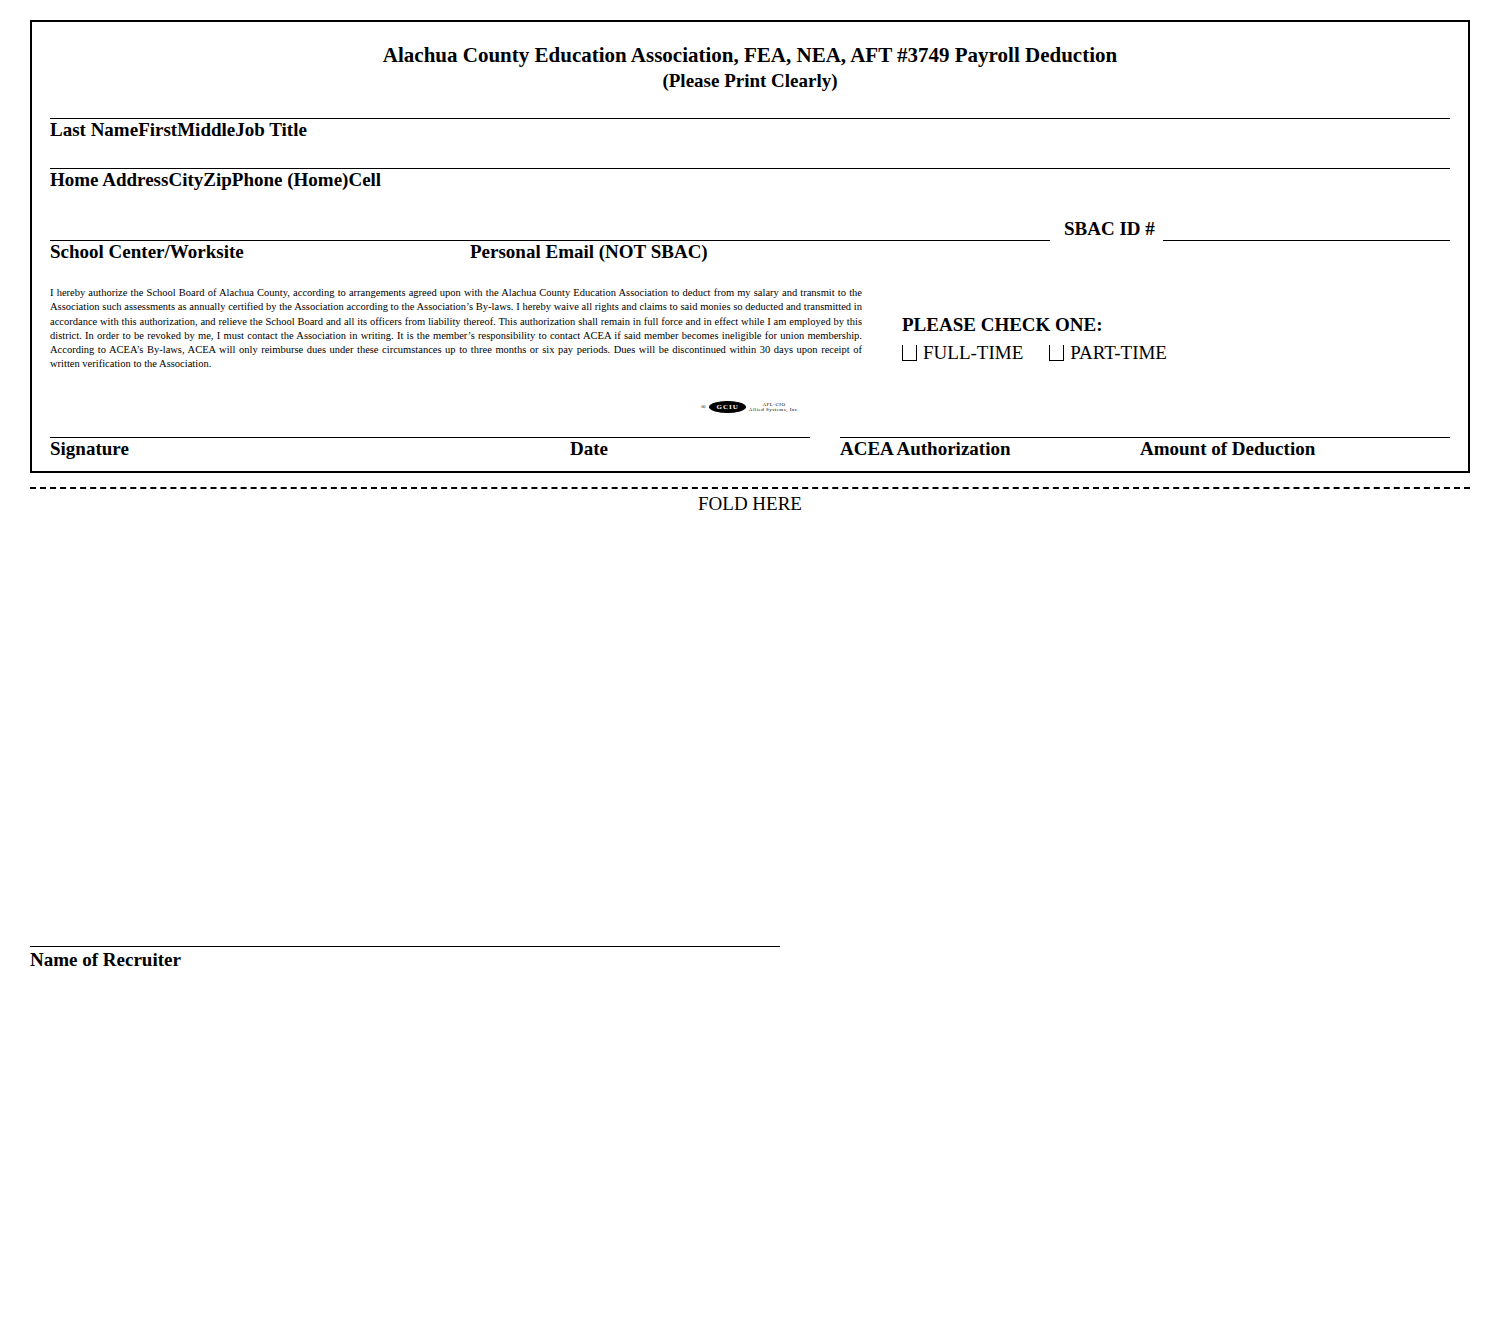Alachua County Education Association, FEA, NEA, AFT #3749 Payroll Deduction
(Please Print Clearly)
Last Name
First
Middle
Job Title
Home Address
City
Zip
Phone (Home)
Cell
SBAC ID #
School Center/Worksite
Personal Email (NOT SBAC)
I hereby authorize the School Board of Alachua County, according to arrangements agreed upon with the Alachua County Education Association to deduct from my salary and transmit to the Association such assessments as annually certified by the Association according to the Association’s By-laws. I hereby waive all rights and claims to said monies so deducted and transmitted in accordance with this authorization, and relieve the School Board and all its officers from liability thereof. This authorization shall remain in full force and in effect while I am employed by this district. In order to be revoked by me, I must contact the Association in writing. It is the member’s responsibility to contact ACEA if said member becomes ineligible for union membership. According to ACEA’s By-laws, ACEA will only reimburse dues under these circumstances up to three months or six pay periods. Dues will be discontinued within 30 days upon receipt of written verification to the Association.
PLEASE CHECK ONE:
FULL-TIME PART-TIME
® GCIU AFL-CIO
Allied Systems, Inc.
Signature
Date
ACEA Authorization
Amount of Deduction
FOLD HERE
Name of Recruiter